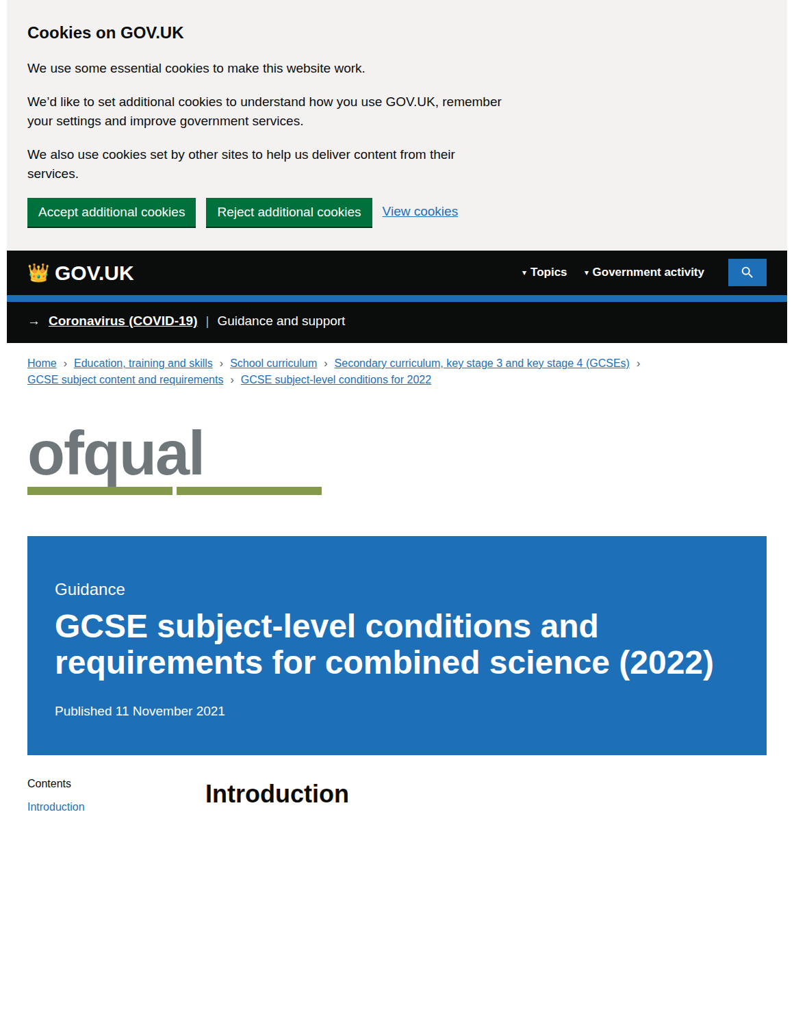Cookies on GOV.UK
We use some essential cookies to make this website work.
We’d like to set additional cookies to understand how you use GOV.UK, remember your settings and improve government services.
We also use cookies set by other sites to help us deliver content from their services.
Accept additional cookies Reject additional cookies View cookies
👑 GOV.UK ▾ Topics ▾ Government activity
→ Coronavirus (COVID-19) | Guidance and support
Home
Education, training and skills
School curriculum
Secondary curriculum, key stage 3 and key stage 4 (GCSEs)
GCSE subject content and requirements
GCSE subject-level conditions for 2022
ofqual
Guidance
GCSE subject-level conditions and requirements for combined science (2022)
Published 11 November 2021
Contents
Introduction
Introduction